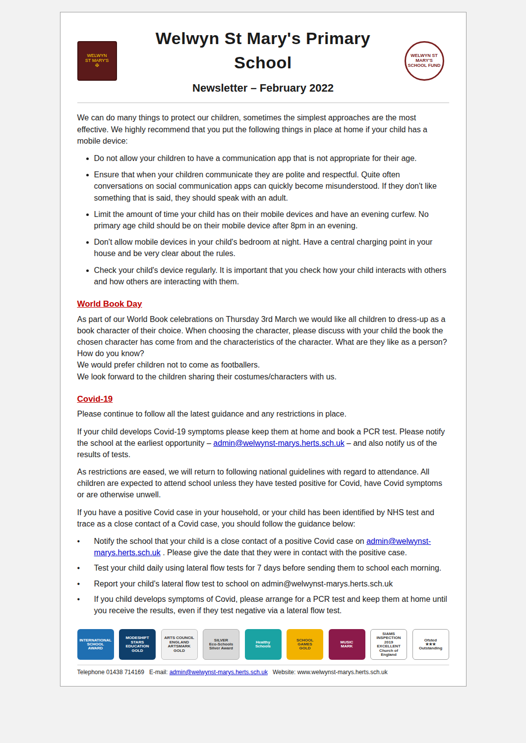WELWYN
ST MARY'S
✠
Welwyn St Mary's Primary School
Newsletter – February 2022
WELWYN ST MARY'S
SCHOOL FUND
We can do many things to protect our children, sometimes the simplest approaches are the most effective. We highly recommend that you put the following things in place at home if your child has a mobile device:
Do not allow your children to have a communication app that is not appropriate for their age.
Ensure that when your children communicate they are polite and respectful. Quite often conversations on social communication apps can quickly become misunderstood. If they don't like something that is said, they should speak with an adult.
Limit the amount of time your child has on their mobile devices and have an evening curfew. No primary age child should be on their mobile device after 8pm in an evening.
Don't allow mobile devices in your child's bedroom at night. Have a central charging point in your house and be very clear about the rules.
Check your child's device regularly. It is important that you check how your child interacts with others and how others are interacting with them.
World Book Day
As part of our World Book celebrations on Thursday 3rd March we would like all children to dress-up as a book character of their choice. When choosing the character, please discuss with your child the book the chosen character has come from and the characteristics of the character. What are they like as a person? How do you know?
We would prefer children not to come as footballers.
We look forward to the children sharing their costumes/characters with us.
Covid-19
Please continue to follow all the latest guidance and any restrictions in place.
If your child develops Covid-19 symptoms please keep them at home and book a PCR test. Please notify the school at the earliest opportunity – admin@welwynst-marys.herts.sch.uk – and also notify us of the results of tests.
As restrictions are eased, we will return to following national guidelines with regard to attendance. All children are expected to attend school unless they have tested positive for Covid, have Covid symptoms or are otherwise unwell.
If you have a positive Covid case in your household, or your child has been identified by NHS test and trace as a close contact of a Covid case, you should follow the guidance below:
•Notify the school that your child is a close contact of a positive Covid case on admin@welwynst-marys.herts.sch.uk . Please give the date that they were in contact with the positive case.
•Test your child daily using lateral flow tests for 7 days before sending them to school each morning.
•Report your child's lateral flow test to school on admin@welwynst-marys.herts.sch.uk
•If you child develops symptoms of Covid, please arrange for a PCR test and keep them at home until you receive the results, even if they test negative via a lateral flow test.
INTERNATIONAL
SCHOOL
AWARD
MODESHIFT
STARS
EDUCATION
GOLD
ARTS COUNCIL
ENGLAND
ARTSMARK
GOLD
SILVER
Eco-Schools
Silver Award
Healthy
Schools
SCHOOL
GAMES
GOLD
MUSIC
MARK
SIAMS INSPECTION 2019
EXCELLENT
Church of England
Ofsted
★★★
Outstanding
Telephone 01438 714169 E-mail: admin@welwynst-marys.herts.sch.uk Website: www.welwynst-marys.herts.sch.uk